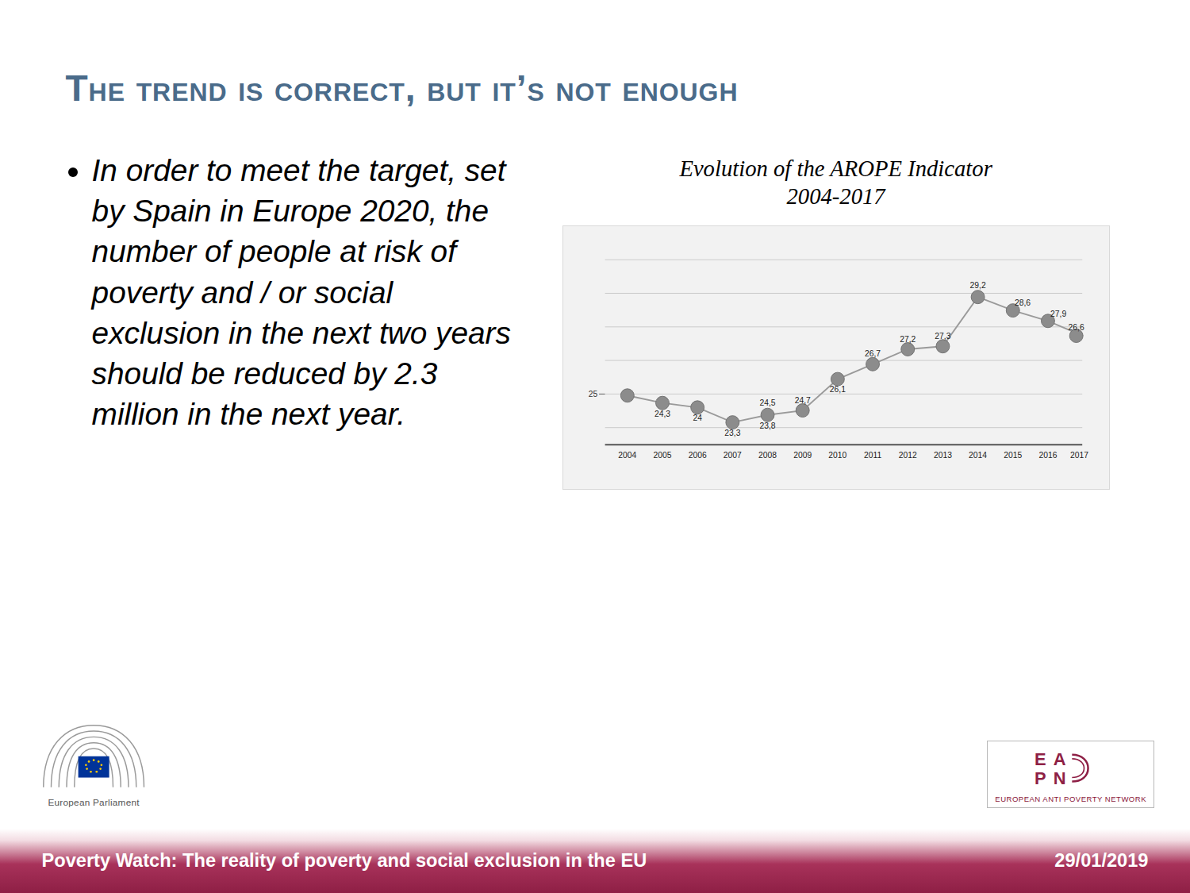The trend is correct, but it’s not enough
In order to meet the target, set by Spain in Europe 2020, the number of people at risk of poverty and / or social exclusion in the next two years should be reduced by 2.3 million in the next year.
Evolution of the AROPE Indicator
2004-2017
25 24,3 24 23,3 23,8 24,5 24,7 26,1 26,7 27,2 27,3 29,2 28,6 27,9 26,6 2004 2005 2006 2007 2008 2009 2010 2011 2012 2013 2014 2015 2016 2017
European Parliament
E A P N
EUROPEAN ANTI POVERTY NETWORK
Poverty Watch: The reality of poverty and social exclusion in the EU
29/01/2019